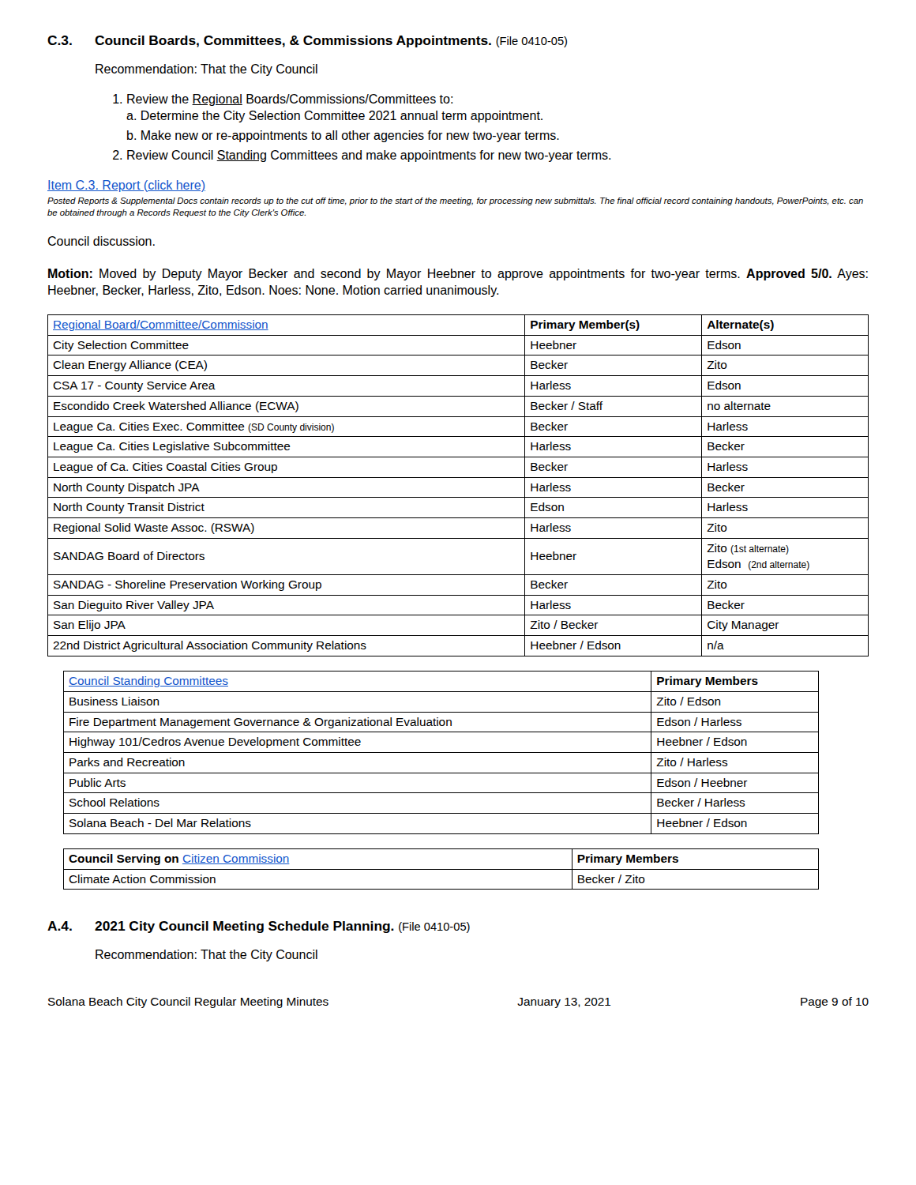C.3. Council Boards, Committees, & Commissions Appointments. (File 0410-05)
Recommendation: That the City Council
Review the Regional Boards/Commissions/Committees to:
a. Determine the City Selection Committee 2021 annual term appointment.
b. Make new or re-appointments to all other agencies for new two-year terms.
Review Council Standing Committees and make appointments for new two-year terms.
Item C.3. Report (click here)
Posted Reports & Supplemental Docs contain records up to the cut off time, prior to the start of the meeting, for processing new submittals. The final official record containing handouts, PowerPoints, etc. can be obtained through a Records Request to the City Clerk's Office.
Council discussion.
Motion: Moved by Deputy Mayor Becker and second by Mayor Heebner to approve appointments for two-year terms. Approved 5/0. Ayes: Heebner, Becker, Harless, Zito, Edson. Noes: None. Motion carried unanimously.
| Regional Board/Committee/Commission | Primary Member(s) | Alternate(s) |
| --- | --- | --- |
| City Selection Committee | Heebner | Edson |
| Clean Energy Alliance (CEA) | Becker | Zito |
| CSA 17 - County Service Area | Harless | Edson |
| Escondido Creek Watershed Alliance (ECWA) | Becker / Staff | no alternate |
| League Ca. Cities Exec. Committee (SD County division) | Becker | Harless |
| League Ca. Cities Legislative Subcommittee | Harless | Becker |
| League of Ca. Cities Coastal Cities Group | Becker | Harless |
| North County Dispatch JPA | Harless | Becker |
| North County Transit District | Edson | Harless |
| Regional Solid Waste Assoc. (RSWA) | Harless | Zito |
| SANDAG Board of Directors | Heebner | Zito (1st alternate) Edson (2nd alternate) |
| SANDAG - Shoreline Preservation Working Group | Becker | Zito |
| San Dieguito River Valley JPA | Harless | Becker |
| San Elijo JPA | Zito / Becker | City Manager |
| 22nd District Agricultural Association Community Relations | Heebner / Edson | n/a |
| Council Standing Committees | Primary Members |
| --- | --- |
| Business Liaison | Zito / Edson |
| Fire Department Management Governance & Organizational Evaluation | Edson / Harless |
| Highway 101/Cedros Avenue Development Committee | Heebner / Edson |
| Parks and Recreation | Zito / Harless |
| Public Arts | Edson / Heebner |
| School Relations | Becker / Harless |
| Solana Beach - Del Mar Relations | Heebner / Edson |
| Council Serving on Citizen Commission | Primary Members |
| --- | --- |
| Climate Action Commission | Becker / Zito |
A.4. 2021 City Council Meeting Schedule Planning. (File 0410-05)
Recommendation: That the City Council
Solana Beach City Council Regular Meeting Minutes January 13, 2021 Page 9 of 10